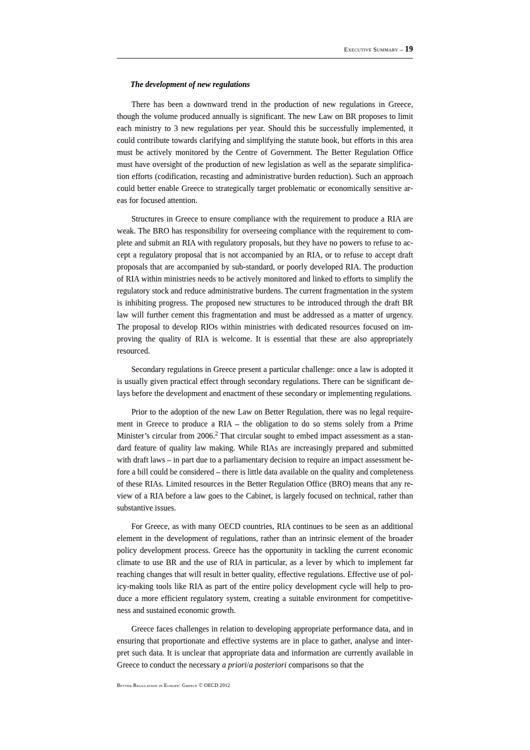Executive Summary – 19
The development of new regulations
There has been a downward trend in the production of new regulations in Greece, though the volume produced annually is significant. The new Law on BR proposes to limit each ministry to 3 new regulations per year. Should this be successfully implemented, it could contribute towards clarifying and simplifying the statute book, but efforts in this area must be actively monitored by the Centre of Government. The Better Regulation Office must have oversight of the production of new legislation as well as the separate simplification efforts (codification, recasting and administrative burden reduction). Such an approach could better enable Greece to strategically target problematic or economically sensitive areas for focused attention.
Structures in Greece to ensure compliance with the requirement to produce a RIA are weak. The BRO has responsibility for overseeing compliance with the requirement to complete and submit an RIA with regulatory proposals, but they have no powers to refuse to accept a regulatory proposal that is not accompanied by an RIA, or to refuse to accept draft proposals that are accompanied by sub-standard, or poorly developed RIA. The production of RIA within ministries needs to be actively monitored and linked to efforts to simplify the regulatory stock and reduce administrative burdens. The current fragmentation in the system is inhibiting progress. The proposed new structures to be introduced through the draft BR law will further cement this fragmentation and must be addressed as a matter of urgency. The proposal to develop RIOs within ministries with dedicated resources focused on improving the quality of RIA is welcome. It is essential that these are also appropriately resourced.
Secondary regulations in Greece present a particular challenge: once a law is adopted it is usually given practical effect through secondary regulations. There can be significant delays before the development and enactment of these secondary or implementing regulations.
Prior to the adoption of the new Law on Better Regulation, there was no legal requirement in Greece to produce a RIA – the obligation to do so stems solely from a Prime Minister’s circular from 2006.2 That circular sought to embed impact assessment as a standard feature of quality law making. While RIAs are increasingly prepared and submitted with draft laws – in part due to a parliamentary decision to require an impact assessment before a bill could be considered – there is little data available on the quality and completeness of these RIAs. Limited resources in the Better Regulation Office (BRO) means that any review of a RIA before a law goes to the Cabinet, is largely focused on technical, rather than substantive issues.
For Greece, as with many OECD countries, RIA continues to be seen as an additional element in the development of regulations, rather than an intrinsic element of the broader policy development process. Greece has the opportunity in tackling the current economic climate to use BR and the use of RIA in particular, as a lever by which to implement far reaching changes that will result in better quality, effective regulations. Effective use of policy-making tools like RIA as part of the entire policy development cycle will help to produce a more efficient regulatory system, creating a suitable environment for competitiveness and sustained economic growth.
Greece faces challenges in relation to developing appropriate performance data, and in ensuring that proportionate and effective systems are in place to gather, analyse and interpret such data. It is unclear that appropriate data and information are currently available in Greece to conduct the necessary a priori/a posteriori comparisons so that the
Better Regulation in Europe: Greece © OECD 2012